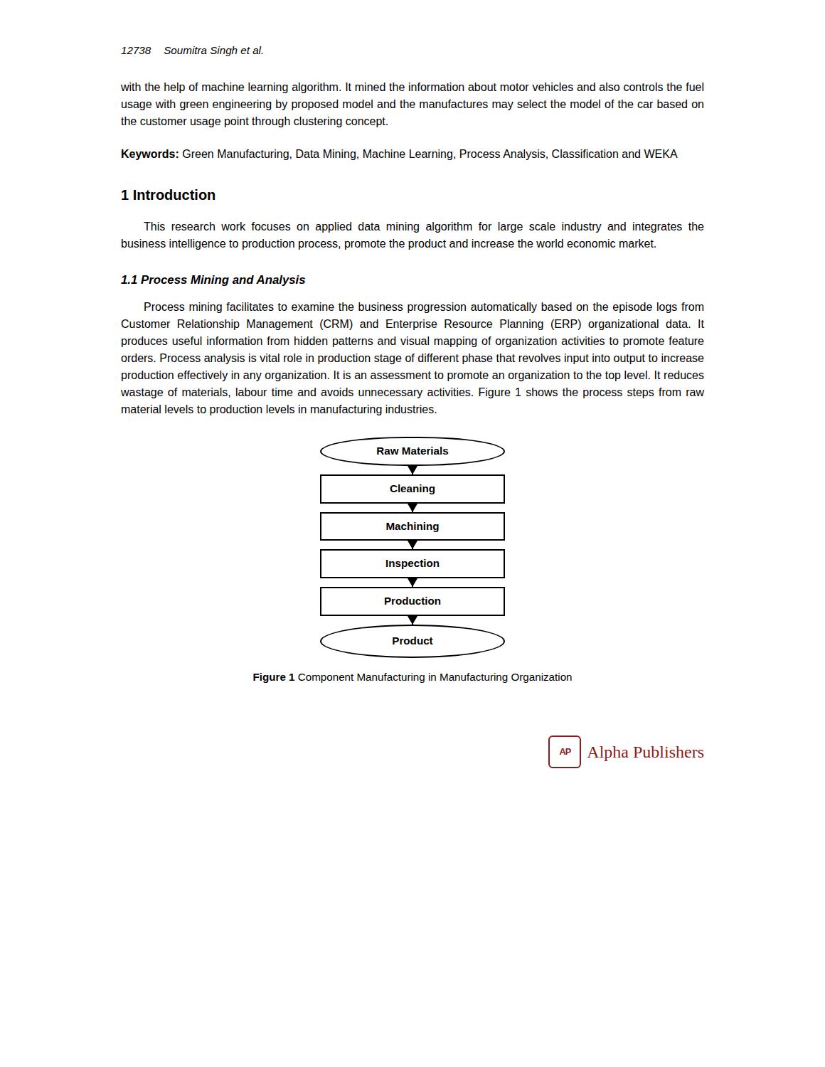12738 Soumitra Singh et al.
with the help of machine learning algorithm. It mined the information about motor vehicles and also controls the fuel usage with green engineering by proposed model and the manufactures may select the model of the car based on the customer usage point through clustering concept.
Keywords: Green Manufacturing, Data Mining, Machine Learning, Process Analysis, Classification and WEKA
1 Introduction
This research work focuses on applied data mining algorithm for large scale industry and integrates the business intelligence to production process, promote the product and increase the world economic market.
1.1 Process Mining and Analysis
Process mining facilitates to examine the business progression automatically based on the episode logs from Customer Relationship Management (CRM) and Enterprise Resource Planning (ERP) organizational data. It produces useful information from hidden patterns and visual mapping of organization activities to promote feature orders. Process analysis is vital role in production stage of different phase that revolves input into output to increase production effectively in any organization. It is an assessment to promote an organization to the top level. It reduces wastage of materials, labour time and avoids unnecessary activities. Figure 1 shows the process steps from raw material levels to production levels in manufacturing industries.
Raw Materials
Cleaning
Machining
Inspection
Production
Product
Figure 1 Component Manufacturing in Manufacturing Organization
AP Alpha Publishers